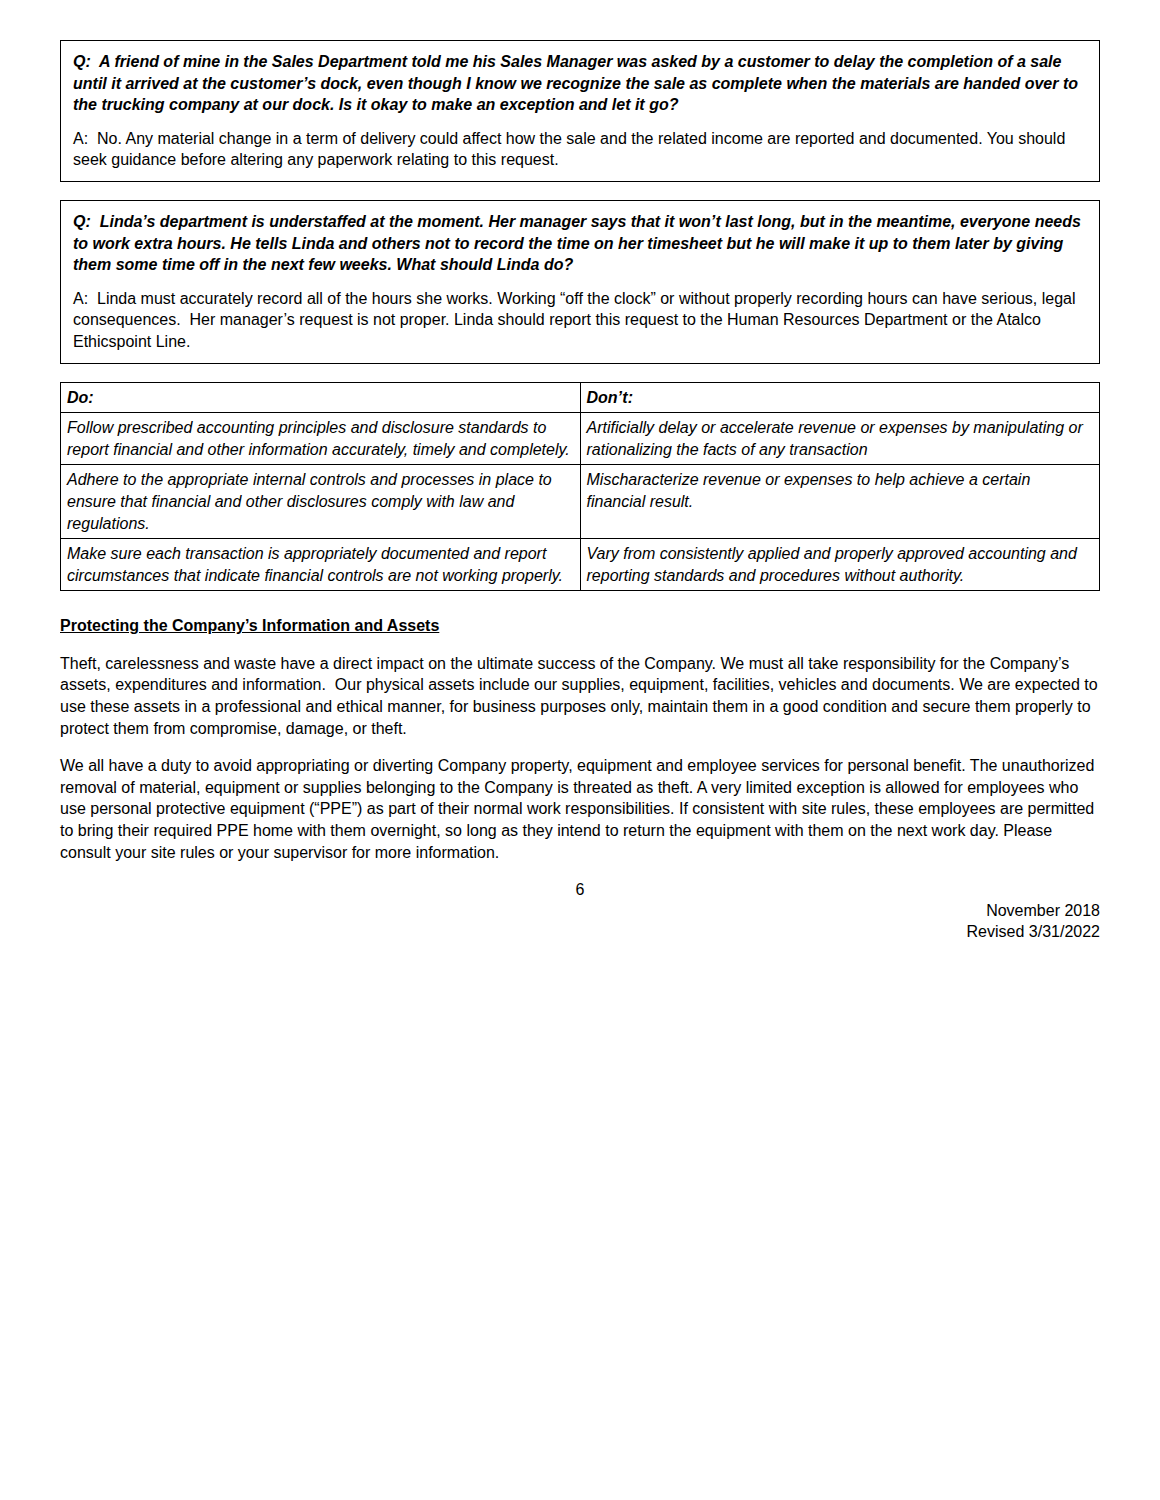Q: A friend of mine in the Sales Department told me his Sales Manager was asked by a customer to delay the completion of a sale until it arrived at the customer’s dock, even though I know we recognize the sale as complete when the materials are handed over to the trucking company at our dock. Is it okay to make an exception and let it go?
A: No. Any material change in a term of delivery could affect how the sale and the related income are reported and documented. You should seek guidance before altering any paperwork relating to this request.
Q: Linda’s department is understaffed at the moment. Her manager says that it won’t last long, but in the meantime, everyone needs to work extra hours. He tells Linda and others not to record the time on her timesheet but he will make it up to them later by giving them some time off in the next few weeks. What should Linda do?
A: Linda must accurately record all of the hours she works. Working “off the clock” or without properly recording hours can have serious, legal consequences. Her manager’s request is not proper. Linda should report this request to the Human Resources Department or the Atalco Ethicspoint Line.
| Do: | Don’t: |
| Follow prescribed accounting principles and disclosure standards to report financial and other information accurately, timely and completely. | Artificially delay or accelerate revenue or expenses by manipulating or rationalizing the facts of any transaction |
| Adhere to the appropriate internal controls and processes in place to ensure that financial and other disclosures comply with law and regulations. | Mischaracterize revenue or expenses to help achieve a certain financial result. |
| Make sure each transaction is appropriately documented and report circumstances that indicate financial controls are not working properly. | Vary from consistently applied and properly approved accounting and reporting standards and procedures without authority. |
Protecting the Company’s Information and Assets
Theft, carelessness and waste have a direct impact on the ultimate success of the Company. We must all take responsibility for the Company’s assets, expenditures and information. Our physical assets include our supplies, equipment, facilities, vehicles and documents. We are expected to use these assets in a professional and ethical manner, for business purposes only, maintain them in a good condition and secure them properly to protect them from compromise, damage, or theft.
We all have a duty to avoid appropriating or diverting Company property, equipment and employee services for personal benefit. The unauthorized removal of material, equipment or supplies belonging to the Company is threated as theft. A very limited exception is allowed for employees who use personal protective equipment (“PPE”) as part of their normal work responsibilities. If consistent with site rules, these employees are permitted to bring their required PPE home with them overnight, so long as they intend to return the equipment with them on the next work day. Please consult your site rules or your supervisor for more information.
6
November 2018
Revised 3/31/2022